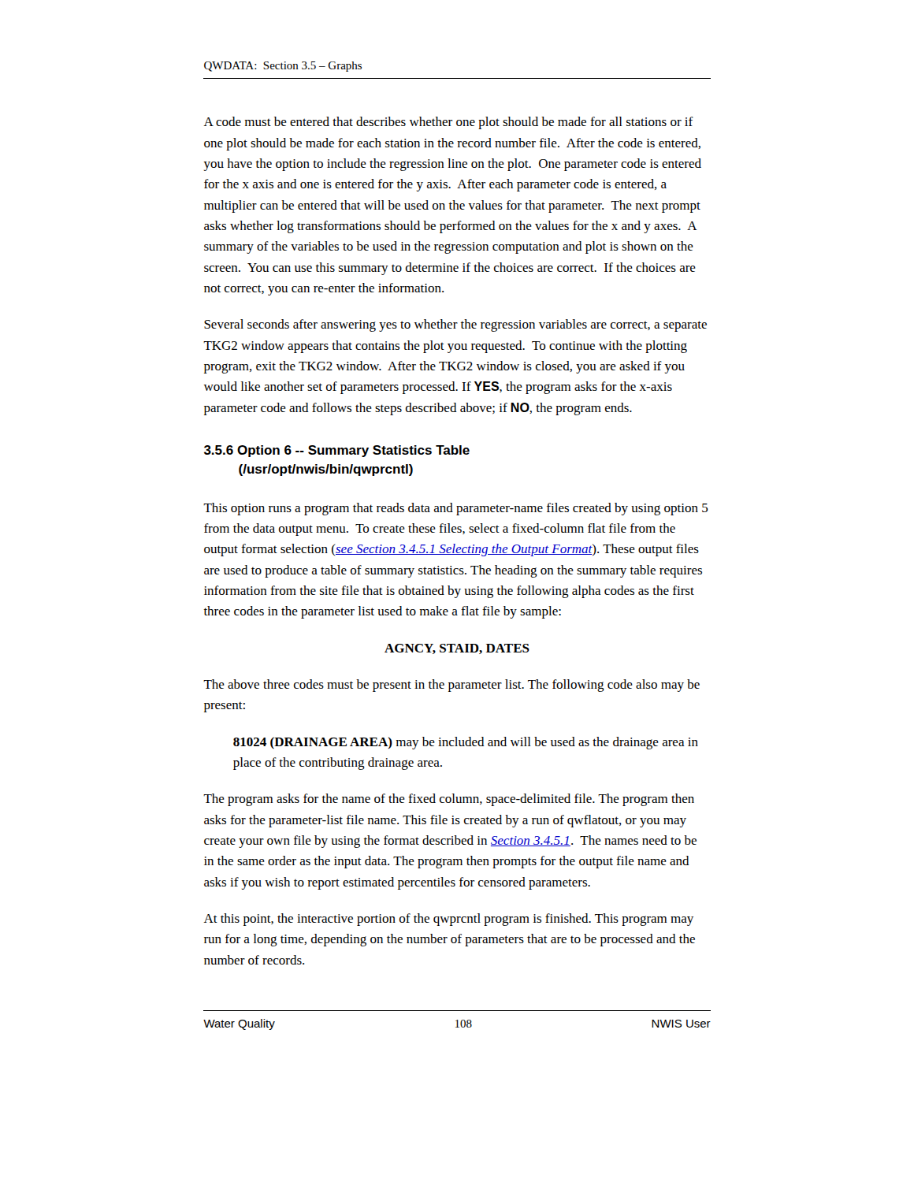QWDATA: Section 3.5 – Graphs
A code must be entered that describes whether one plot should be made for all stations or if one plot should be made for each station in the record number file. After the code is entered, you have the option to include the regression line on the plot. One parameter code is entered for the x axis and one is entered for the y axis. After each parameter code is entered, a multiplier can be entered that will be used on the values for that parameter. The next prompt asks whether log transformations should be performed on the values for the x and y axes. A summary of the variables to be used in the regression computation and plot is shown on the screen. You can use this summary to determine if the choices are correct. If the choices are not correct, you can re-enter the information.
Several seconds after answering yes to whether the regression variables are correct, a separate TKG2 window appears that contains the plot you requested. To continue with the plotting program, exit the TKG2 window. After the TKG2 window is closed, you are asked if you would like another set of parameters processed. If YES, the program asks for the x-axis parameter code and follows the steps described above; if NO, the program ends.
3.5.6 Option 6 -- Summary Statistics Table
(/usr/opt/nwis/bin/qwprcntl)
This option runs a program that reads data and parameter-name files created by using option 5 from the data output menu. To create these files, select a fixed-column flat file from the output format selection (see Section 3.4.5.1 Selecting the Output Format). These output files are used to produce a table of summary statistics. The heading on the summary table requires information from the site file that is obtained by using the following alpha codes as the first three codes in the parameter list used to make a flat file by sample:
AGNCY, STAID, DATES
The above three codes must be present in the parameter list. The following code also may be present:
81024 (DRAINAGE AREA) may be included and will be used as the drainage area in place of the contributing drainage area.
The program asks for the name of the fixed column, space-delimited file. The program then asks for the parameter-list file name. This file is created by a run of qwflatout, or you may create your own file by using the format described in Section 3.4.5.1. The names need to be in the same order as the input data. The program then prompts for the output file name and asks if you wish to report estimated percentiles for censored parameters.
At this point, the interactive portion of the qwprcntl program is finished. This program may run for a long time, depending on the number of parameters that are to be processed and the number of records.
Water Quality
108
NWIS User